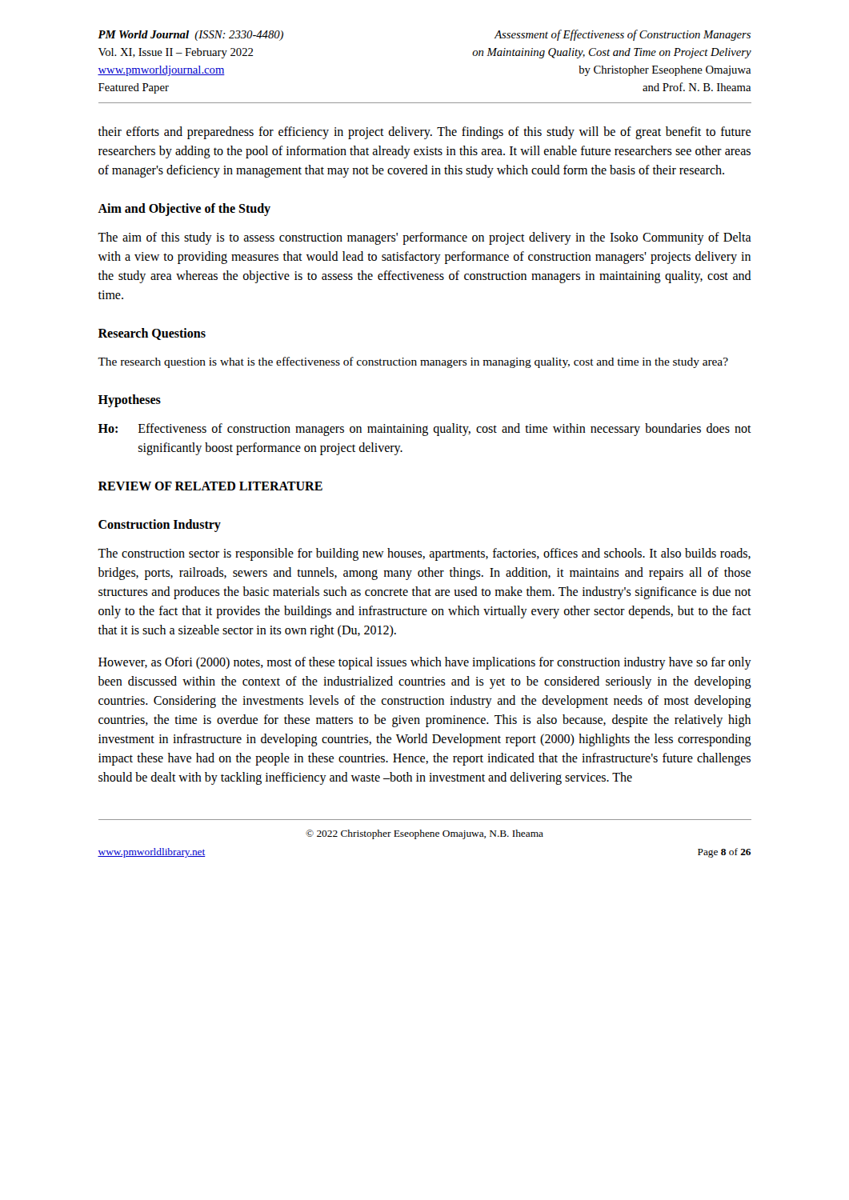PM World Journal (ISSN: 2330-4480)
Vol. XI, Issue II – February 2022
www.pmworldjournal.com
Featured Paper
Assessment of Effectiveness of Construction Managers
on Maintaining Quality, Cost and Time on Project Delivery
by Christopher Eseophene Omajuwa
and Prof. N. B. Iheama
their efforts and preparedness for efficiency in project delivery. The findings of this study will be of great benefit to future researchers by adding to the pool of information that already exists in this area. It will enable future researchers see other areas of manager's deficiency in management that may not be covered in this study which could form the basis of their research.
Aim and Objective of the Study
The aim of this study is to assess construction managers' performance on project delivery in the Isoko Community of Delta with a view to providing measures that would lead to satisfactory performance of construction managers' projects delivery in the study area whereas the objective is to assess the effectiveness of construction managers in maintaining quality, cost and time.
Research Questions
The research question is what is the effectiveness of construction managers in managing quality, cost and time in the study area?
Hypotheses
Ho:
Effectiveness of construction managers on maintaining quality, cost and time within necessary boundaries does not significantly boost performance on project delivery.
REVIEW OF RELATED LITERATURE
Construction Industry
The construction sector is responsible for building new houses, apartments, factories, offices and schools. It also builds roads, bridges, ports, railroads, sewers and tunnels, among many other things. In addition, it maintains and repairs all of those structures and produces the basic materials such as concrete that are used to make them. The industry's significance is due not only to the fact that it provides the buildings and infrastructure on which virtually every other sector depends, but to the fact that it is such a sizeable sector in its own right (Du, 2012).
However, as Ofori (2000) notes, most of these topical issues which have implications for construction industry have so far only been discussed within the context of the industrialized countries and is yet to be considered seriously in the developing countries. Considering the investments levels of the construction industry and the development needs of most developing countries, the time is overdue for these matters to be given prominence. This is also because, despite the relatively high investment in infrastructure in developing countries, the World Development report (2000) highlights the less corresponding impact these have had on the people in these countries. Hence, the report indicated that the infrastructure's future challenges should be dealt with by tackling inefficiency and waste –both in investment and delivering services. The
© 2022 Christopher Eseophene Omajuwa, N.B. Iheama
www.pmworldlibrary.net
Page 8 of 26